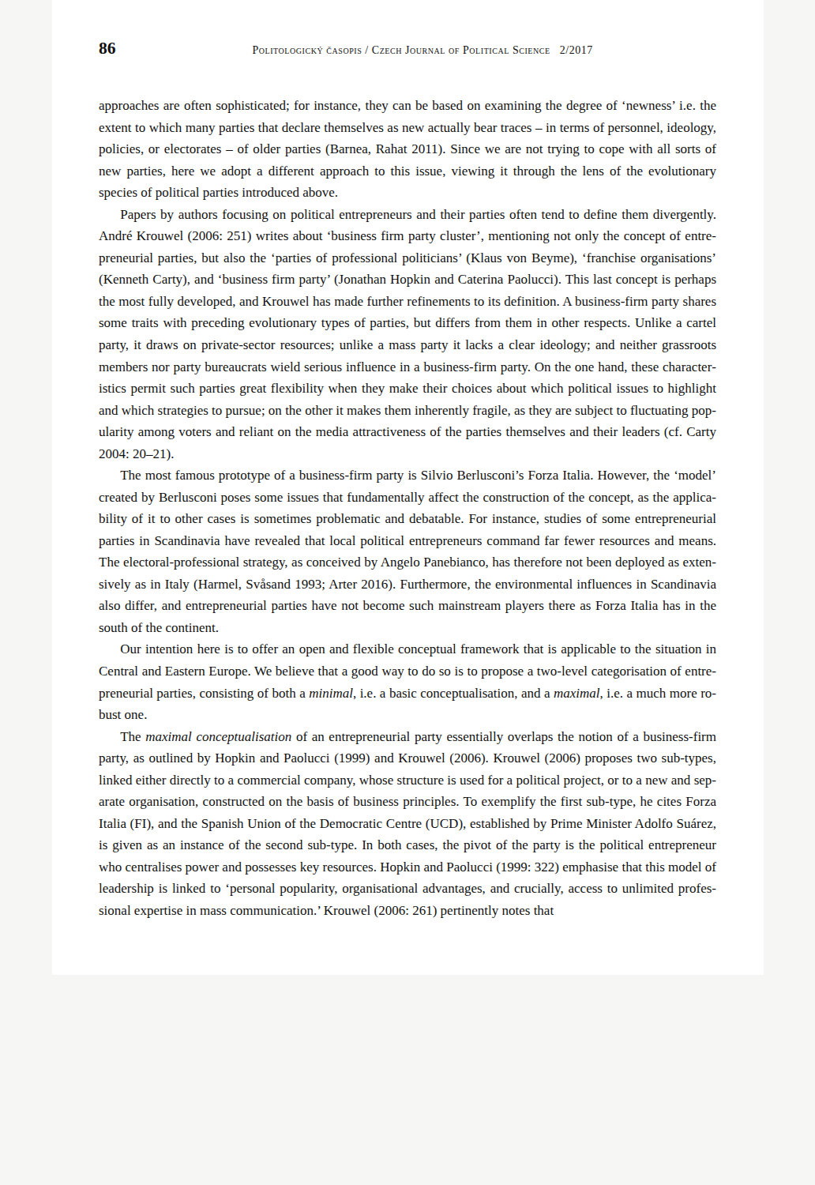86 Politologický časopis / Czech Journal of Political Science 2/2017
approaches are often sophisticated; for instance, they can be based on examining the degree of ‘newness’ i.e. the extent to which many parties that declare themselves as new actually bear traces – in terms of personnel, ideology, policies, or electorates – of older parties (Barnea, Rahat 2011). Since we are not trying to cope with all sorts of new parties, here we adopt a different approach to this issue, viewing it through the lens of the evolutionary species of political parties introduced above.
Papers by authors focusing on political entrepreneurs and their parties often tend to define them divergently. André Krouwel (2006: 251) writes about ‘business firm party cluster’, mentioning not only the concept of entrepreneurial parties, but also the ‘parties of professional politicians’ (Klaus von Beyme), ‘franchise organisations’ (Kenneth Carty), and ‘business firm party’ (Jonathan Hopkin and Caterina Paolucci). This last concept is perhaps the most fully developed, and Krouwel has made further refinements to its definition. A business-firm party shares some traits with preceding evolutionary types of parties, but differs from them in other respects. Unlike a cartel party, it draws on private-sector resources; unlike a mass party it lacks a clear ideology; and neither grassroots members nor party bureaucrats wield serious influence in a business-firm party. On the one hand, these characteristics permit such parties great flexibility when they make their choices about which political issues to highlight and which strategies to pursue; on the other it makes them inherently fragile, as they are subject to fluctuating popularity among voters and reliant on the media attractiveness of the parties themselves and their leaders (cf. Carty 2004: 20–21).
The most famous prototype of a business-firm party is Silvio Berlusconi’s Forza Italia. However, the ‘model’ created by Berlusconi poses some issues that fundamentally affect the construction of the concept, as the applicability of it to other cases is sometimes problematic and debatable. For instance, studies of some entrepreneurial parties in Scandinavia have revealed that local political entrepreneurs command far fewer resources and means. The electoral-professional strategy, as conceived by Angelo Panebianco, has therefore not been deployed as extensively as in Italy (Harmel, Svåsand 1993; Arter 2016). Furthermore, the environmental influences in Scandinavia also differ, and entrepreneurial parties have not become such mainstream players there as Forza Italia has in the south of the continent.
Our intention here is to offer an open and flexible conceptual framework that is applicable to the situation in Central and Eastern Europe. We believe that a good way to do so is to propose a two-level categorisation of entrepreneurial parties, consisting of both a minimal, i.e. a basic conceptualisation, and a maximal, i.e. a much more robust one.
The maximal conceptualisation of an entrepreneurial party essentially overlaps the notion of a business-firm party, as outlined by Hopkin and Paolucci (1999) and Krouwel (2006). Krouwel (2006) proposes two sub-types, linked either directly to a commercial company, whose structure is used for a political project, or to a new and separate organisation, constructed on the basis of business principles. To exemplify the first sub-type, he cites Forza Italia (FI), and the Spanish Union of the Democratic Centre (UCD), established by Prime Minister Adolfo Suárez, is given as an instance of the second sub-type. In both cases, the pivot of the party is the political entrepreneur who centralises power and possesses key resources. Hopkin and Paolucci (1999: 322) emphasise that this model of leadership is linked to ‘personal popularity, organisational advantages, and crucially, access to unlimited professional expertise in mass communication.’ Krouwel (2006: 261) pertinently notes that